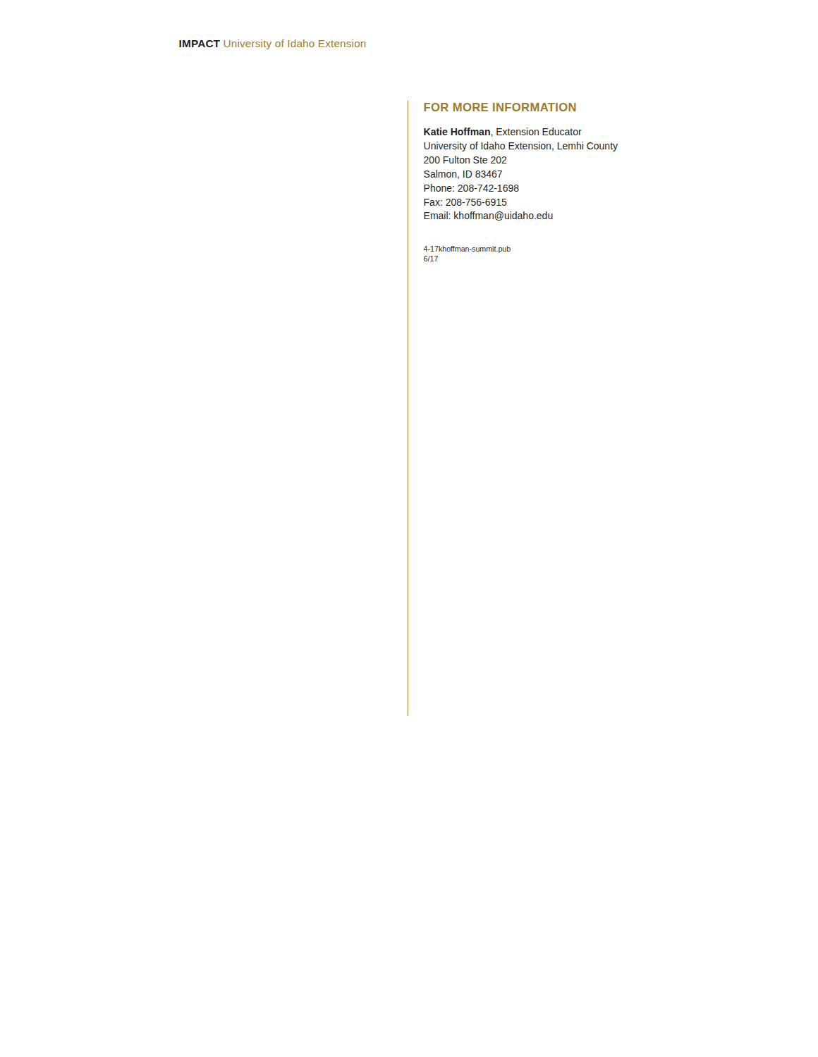IMPACT University of Idaho Extension
FOR MORE INFORMATION
Katie Hoffman, Extension Educator
University of Idaho Extension, Lemhi County
200 Fulton Ste 202
Salmon, ID 83467
Phone: 208-742-1698
Fax: 208-756-6915
Email: khoffman@uidaho.edu
4-17khoffman-summit.pub
6/17